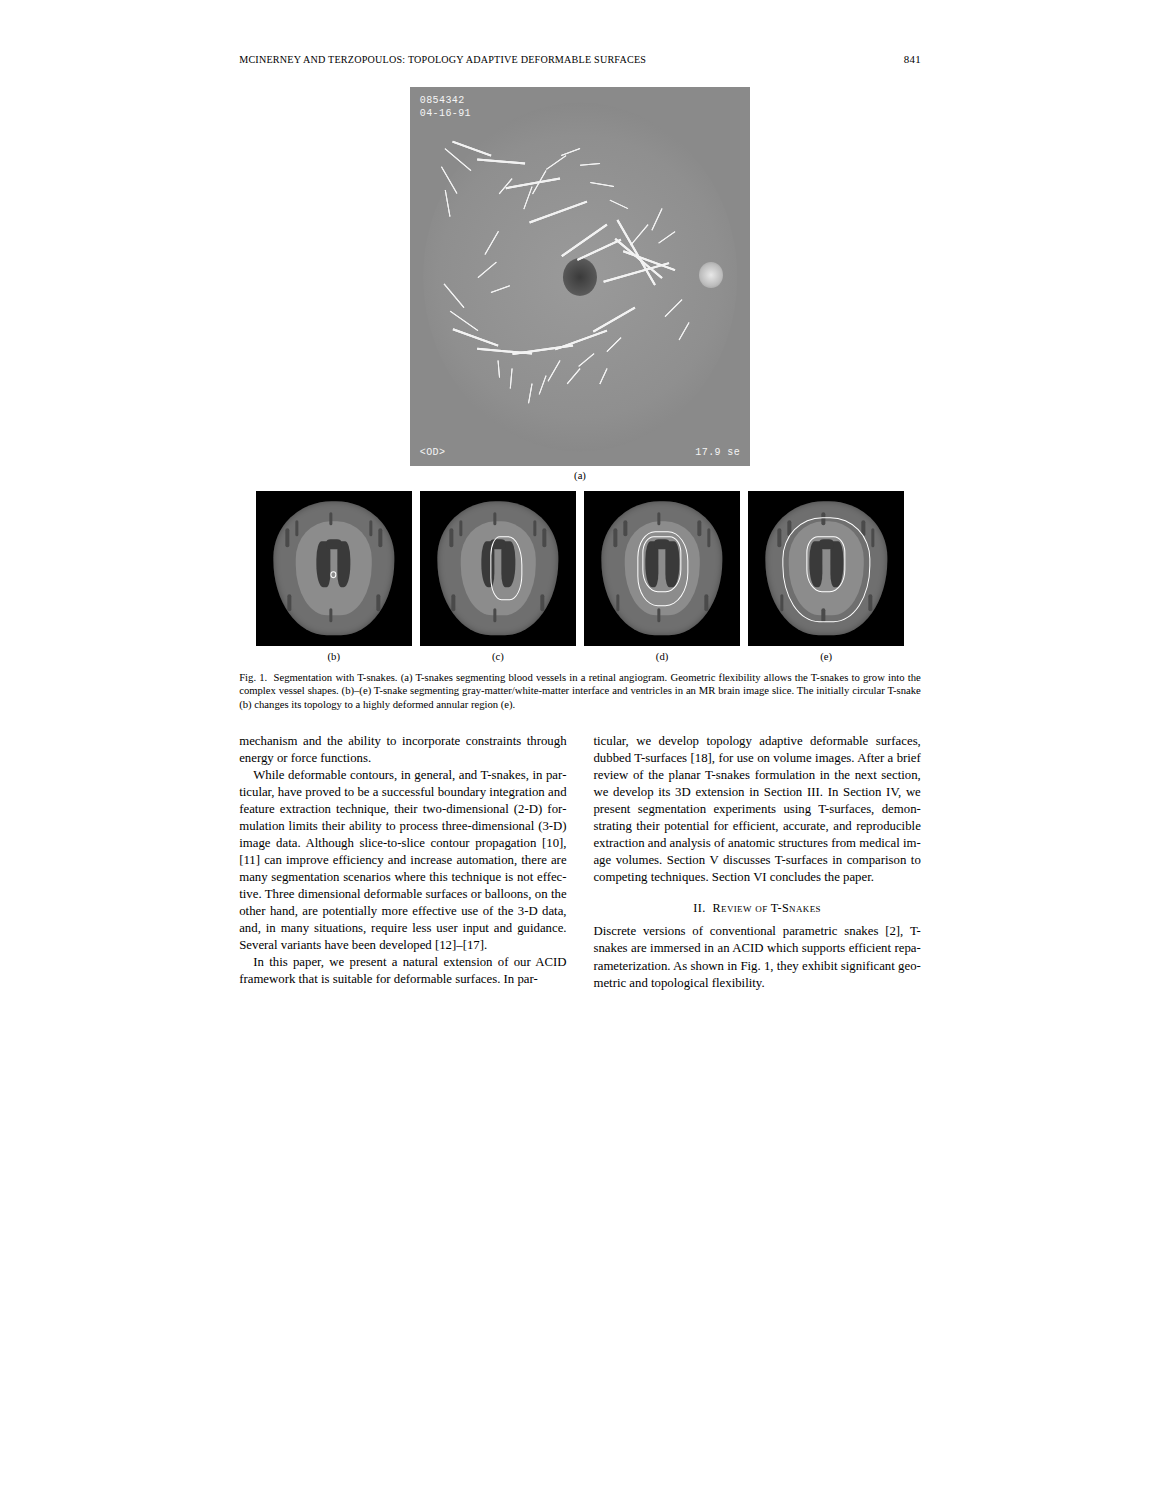McInerney and Terzopoulos: Topology Adaptive Deformable Surfaces 841
0854342
04-16-91
<OD>
17.9 se
(a)
(b) (c) (d) (e)
Fig. 1. Segmentation with T-snakes. (a) T-snakes segmenting blood vessels in a retinal angiogram. Geometric flexibility allows the T-snakes to grow into the complex vessel shapes. (b)–(e) T-snake segmenting gray-matter/white-matter interface and ventricles in an MR brain image slice. The initially circular T-snake (b) changes its topology to a highly deformed annular region (e).
mechanism and the ability to incorporate constraints through energy or force functions.
While deformable contours, in general, and T-snakes, in particular, have proved to be a successful boundary integration and feature extraction technique, their two-dimensional (2-D) formulation limits their ability to process three-dimensional (3-D) image data. Although slice-to-slice contour propagation [10], [11] can improve efficiency and increase automation, there are many segmentation scenarios where this technique is not effective. Three dimensional deformable surfaces or balloons, on the other hand, are potentially more effective use of the 3-D data, and, in many situations, require less user input and guidance. Several variants have been developed [12]–[17].
In this paper, we present a natural extension of our ACID framework that is suitable for deformable surfaces. In par-
ticular, we develop topology adaptive deformable surfaces, dubbed T-surfaces [18], for use on volume images. After a brief review of the planar T-snakes formulation in the next section, we develop its 3D extension in Section III. In Section IV, we present segmentation experiments using T-surfaces, demonstrating their potential for efficient, accurate, and reproducible extraction and analysis of anatomic structures from medical image volumes. Section V discusses T-surfaces in comparison to competing techniques. Section VI concludes the paper.
II. Review of T-Snakes
Discrete versions of conventional parametric snakes [2], T-snakes are immersed in an ACID which supports efficient reparameterization. As shown in Fig. 1, they exhibit significant geometric and topological flexibility.